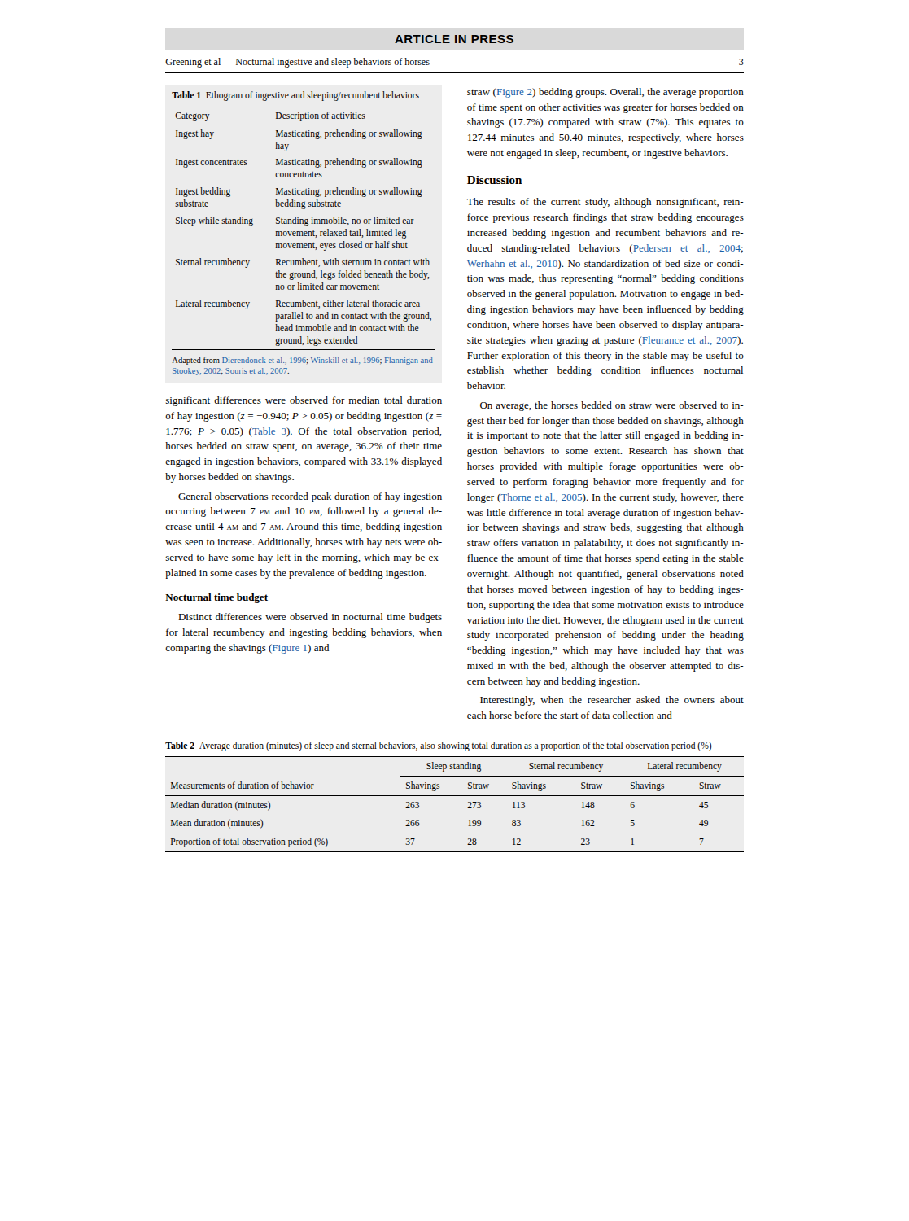ARTICLE IN PRESS
Greening et al Nocturnal ingestive and sleep behaviors of horses 3
Table 1 Ethogram of ingestive and sleeping/recumbent behaviors
| Category | Description of activities |
| --- | --- |
| Ingest hay | Masticating, prehending or swallowing hay |
| Ingest concentrates | Masticating, prehending or swallowing concentrates |
| Ingest bedding substrate | Masticating, prehending or swallowing bedding substrate |
| Sleep while standing | Standing immobile, no or limited ear movement, relaxed tail, limited leg movement, eyes closed or half shut |
| Sternal recumbency | Recumbent, with sternum in contact with the ground, legs folded beneath the body, no or limited ear movement |
| Lateral recumbency | Recumbent, either lateral thoracic area parallel to and in contact with the ground, head immobile and in contact with the ground, legs extended |
Adapted from Dierendonck et al., 1996; Winskill et al., 1996; Flannigan and Stookey, 2002; Souris et al., 2007.
significant differences were observed for median total duration of hay ingestion (z = −0.940; P > 0.05) or bedding ingestion (z = 1.776; P > 0.05) (Table 3). Of the total observation period, horses bedded on straw spent, on average, 36.2% of their time engaged in ingestion behaviors, compared with 33.1% displayed by horses bedded on shavings.
General observations recorded peak duration of hay ingestion occurring between 7 pm and 10 pm, followed by a general decrease until 4 am and 7 am. Around this time, bedding ingestion was seen to increase. Additionally, horses with hay nets were observed to have some hay left in the morning, which may be explained in some cases by the prevalence of bedding ingestion.
Nocturnal time budget
Distinct differences were observed in nocturnal time budgets for lateral recumbency and ingesting bedding behaviors, when comparing the shavings (Figure 1) and
straw (Figure 2) bedding groups. Overall, the average proportion of time spent on other activities was greater for horses bedded on shavings (17.7%) compared with straw (7%). This equates to 127.44 minutes and 50.40 minutes, respectively, where horses were not engaged in sleep, recumbent, or ingestive behaviors.
Discussion
The results of the current study, although nonsignificant, reinforce previous research findings that straw bedding encourages increased bedding ingestion and recumbent behaviors and reduced standing-related behaviors (Pedersen et al., 2004; Werhahn et al., 2010). No standardization of bed size or condition was made, thus representing “normal” bedding conditions observed in the general population. Motivation to engage in bedding ingestion behaviors may have been influenced by bedding condition, where horses have been observed to display antiparasite strategies when grazing at pasture (Fleurance et al., 2007). Further exploration of this theory in the stable may be useful to establish whether bedding condition influences nocturnal behavior.
On average, the horses bedded on straw were observed to ingest their bed for longer than those bedded on shavings, although it is important to note that the latter still engaged in bedding ingestion behaviors to some extent. Research has shown that horses provided with multiple forage opportunities were observed to perform foraging behavior more frequently and for longer (Thorne et al., 2005). In the current study, however, there was little difference in total average duration of ingestion behavior between shavings and straw beds, suggesting that although straw offers variation in palatability, it does not significantly influence the amount of time that horses spend eating in the stable overnight. Although not quantified, general observations noted that horses moved between ingestion of hay to bedding ingestion, supporting the idea that some motivation exists to introduce variation into the diet. However, the ethogram used in the current study incorporated prehension of bedding under the heading “bedding ingestion,” which may have included hay that was mixed in with the bed, although the observer attempted to discern between hay and bedding ingestion.
Interestingly, when the researcher asked the owners about each horse before the start of data collection and
Table 2 Average duration (minutes) of sleep and sternal behaviors, also showing total duration as a proportion of the total observation period (%)
| Measurements of duration of behavior | Sleep standing | Sternal recumbency | Lateral recumbency |
| --- | --- | --- | --- |
| Shavings | Straw | Shavings | Straw | Shavings | Straw |
| Median duration (minutes) | 263 | 273 | 113 | 148 | 6 | 45 |
| Mean duration (minutes) | 266 | 199 | 83 | 162 | 5 | 49 |
| Proportion of total observation period (%) | 37 | 28 | 12 | 23 | 1 | 7 |